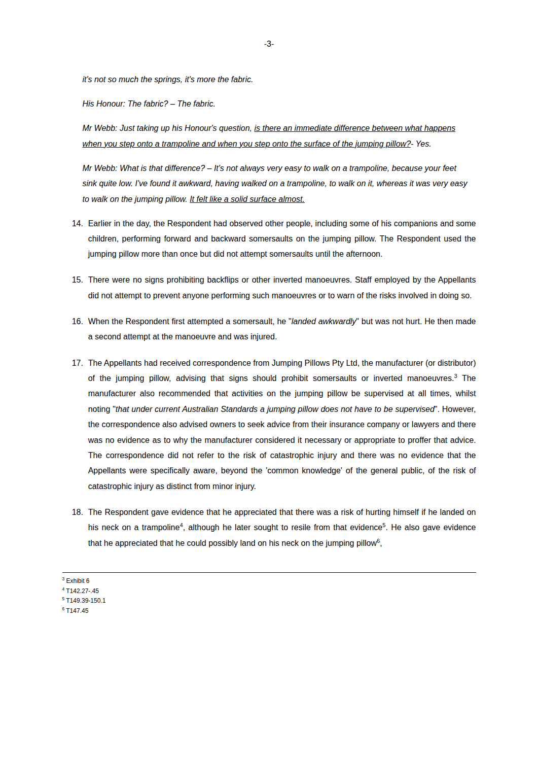-3-
it's not so much the springs, it's more the fabric.
His Honour: The fabric? – The fabric.
Mr Webb: Just taking up his Honour's question, is there an immediate difference between what happens when you step onto a trampoline and when you step onto the surface of the jumping pillow?- Yes.
Mr Webb: What is that difference? – It's not always very easy to walk on a trampoline, because your feet sink quite low. I've found it awkward, having walked on a trampoline, to walk on it, whereas it was very easy to walk on the jumping pillow. It felt like a solid surface almost.
14. Earlier in the day, the Respondent had observed other people, including some of his companions and some children, performing forward and backward somersaults on the jumping pillow. The Respondent used the jumping pillow more than once but did not attempt somersaults until the afternoon.
15. There were no signs prohibiting backflips or other inverted manoeuvres. Staff employed by the Appellants did not attempt to prevent anyone performing such manoeuvres or to warn of the risks involved in doing so.
16. When the Respondent first attempted a somersault, he "landed awkwardly" but was not hurt. He then made a second attempt at the manoeuvre and was injured.
17. The Appellants had received correspondence from Jumping Pillows Pty Ltd, the manufacturer (or distributor) of the jumping pillow, advising that signs should prohibit somersaults or inverted manoeuvres.3 The manufacturer also recommended that activities on the jumping pillow be supervised at all times, whilst noting "that under current Australian Standards a jumping pillow does not have to be supervised". However, the correspondence also advised owners to seek advice from their insurance company or lawyers and there was no evidence as to why the manufacturer considered it necessary or appropriate to proffer that advice. The correspondence did not refer to the risk of catastrophic injury and there was no evidence that the Appellants were specifically aware, beyond the 'common knowledge' of the general public, of the risk of catastrophic injury as distinct from minor injury.
18. The Respondent gave evidence that he appreciated that there was a risk of hurting himself if he landed on his neck on a trampoline4, although he later sought to resile from that evidence5. He also gave evidence that he appreciated that he could possibly land on his neck on the jumping pillow6,
3 Exhibit 6
4 T142.27-.45
5 T149.39-150.1
6 T147.45